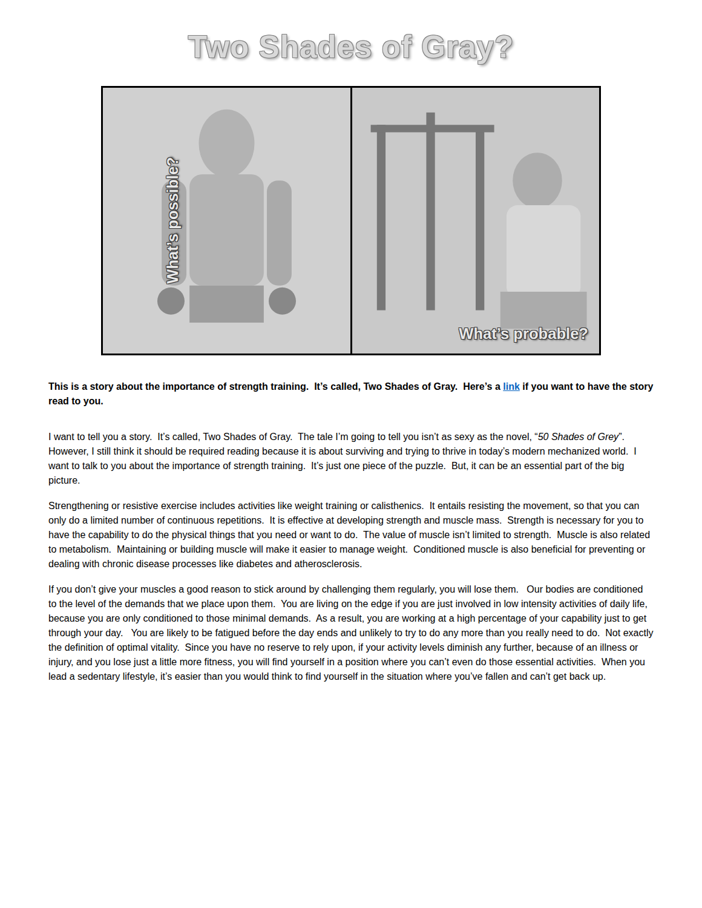Two Shades of Gray?
What’s possible?
What’s probable?
This is a story about the importance of strength training. It’s called, Two Shades of Gray. Here’s a link if you want to have the story read to you.
I want to tell you a story. It’s called, Two Shades of Gray. The tale I’m going to tell you isn’t as sexy as the novel, “50 Shades of Grey”. However, I still think it should be required reading because it is about surviving and trying to thrive in today’s modern mechanized world. I want to talk to you about the importance of strength training. It’s just one piece of the puzzle. But, it can be an essential part of the big picture.
Strengthening or resistive exercise includes activities like weight training or calisthenics. It entails resisting the movement, so that you can only do a limited number of continuous repetitions. It is effective at developing strength and muscle mass. Strength is necessary for you to have the capability to do the physical things that you need or want to do. The value of muscle isn’t limited to strength. Muscle is also related to metabolism. Maintaining or building muscle will make it easier to manage weight. Conditioned muscle is also beneficial for preventing or dealing with chronic disease processes like diabetes and atherosclerosis.
If you don’t give your muscles a good reason to stick around by challenging them regularly, you will lose them. Our bodies are conditioned to the level of the demands that we place upon them. You are living on the edge if you are just involved in low intensity activities of daily life, because you are only conditioned to those minimal demands. As a result, you are working at a high percentage of your capability just to get through your day. You are likely to be fatigued before the day ends and unlikely to try to do any more than you really need to do. Not exactly the definition of optimal vitality. Since you have no reserve to rely upon, if your activity levels diminish any further, because of an illness or injury, and you lose just a little more fitness, you will find yourself in a position where you can’t even do those essential activities. When you lead a sedentary lifestyle, it’s easier than you would think to find yourself in the situation where you’ve fallen and can’t get back up.